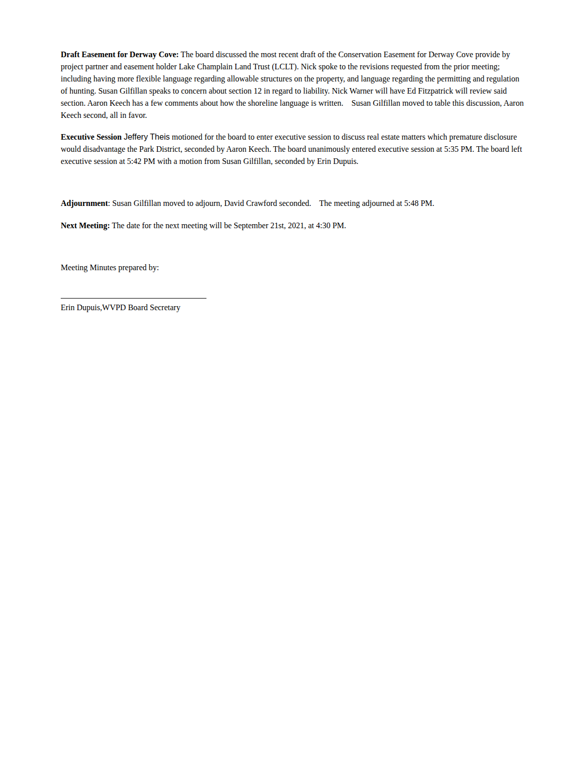Draft Easement for Derway Cove: The board discussed the most recent draft of the Conservation Easement for Derway Cove provide by project partner and easement holder Lake Champlain Land Trust (LCLT). Nick spoke to the revisions requested from the prior meeting; including having more flexible language regarding allowable structures on the property, and language regarding the permitting and regulation of hunting. Susan Gilfillan speaks to concern about section 12 in regard to liability. Nick Warner will have Ed Fitzpatrick will review said section. Aaron Keech has a few comments about how the shoreline language is written. Susan Gilfillan moved to table this discussion, Aaron Keech second, all in favor.
Executive Session Jeffery Theis motioned for the board to enter executive session to discuss real estate matters which premature disclosure would disadvantage the Park District, seconded by Aaron Keech. The board unanimously entered executive session at 5:35 PM. The board left executive session at 5:42 PM with a motion from Susan Gilfillan, seconded by Erin Dupuis.
Adjournment: Susan Gilfillan moved to adjourn, David Crawford seconded. The meeting adjourned at 5:48 PM.
Next Meeting: The date for the next meeting will be September 21st, 2021, at 4:30 PM.
Meeting Minutes prepared by:
Erin Dupuis,WVPD Board Secretary